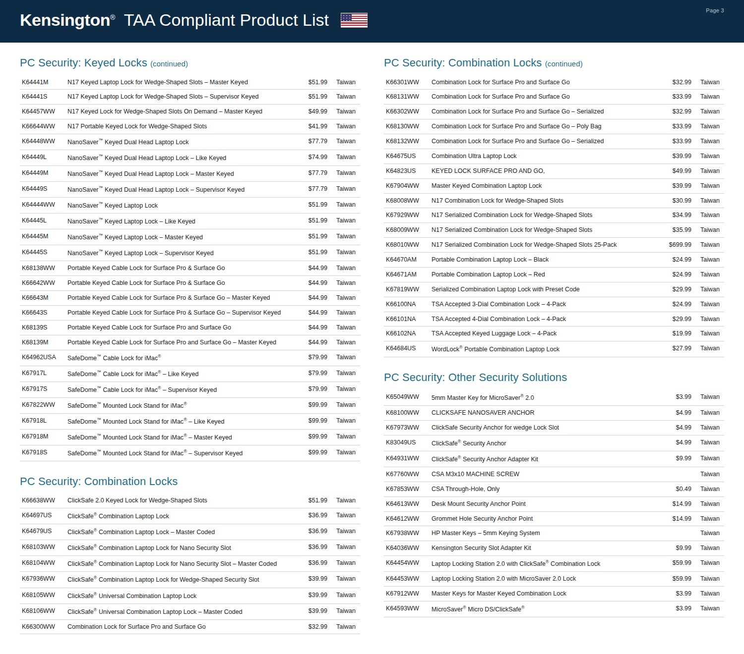Kensington®
TAA Compliant Product List
Page 3
PC Security: Keyed Locks (continued)
| K64441M | N17 Keyed Laptop Lock for Wedge-Shaped Slots – Master Keyed | $51.99 | Taiwan |
| K64441S | N17 Keyed Laptop Lock for Wedge-Shaped Slots – Supervisor Keyed | $51.99 | Taiwan |
| K64457WW | N17 Keyed Lock for Wedge-Shaped Slots On Demand – Master Keyed | $49.99 | Taiwan |
| K66644WW | N17 Portable Keyed Lock for Wedge-Shaped Slots | $41.99 | Taiwan |
| K64448WW | NanoSaver ™ Keyed Dual Head Laptop Lock | $77.79 | Taiwan |
| K64449L | NanoSaver ™ Keyed Dual Head Laptop Lock – Like Keyed | $74.99 | Taiwan |
| K64449M | NanoSaver ™ Keyed Dual Head Laptop Lock – Master Keyed | $77.79 | Taiwan |
| K64449S | NanoSaver ™ Keyed Dual Head Laptop Lock – Supervisor Keyed | $77.79 | Taiwan |
| K64444WW | NanoSaver ™ Keyed Laptop Lock | $51.99 | Taiwan |
| K64445L | NanoSaver ™ Keyed Laptop Lock – Like Keyed | $51.99 | Taiwan |
| K64445M | NanoSaver ™ Keyed Laptop Lock – Master Keyed | $51.99 | Taiwan |
| K64445S | NanoSaver ™ Keyed Laptop Lock – Supervisor Keyed | $51.99 | Taiwan |
| K68138WW | Portable Keyed Cable Lock for Surface Pro & Surface Go | $44.99 | Taiwan |
| K66642WW | Portable Keyed Cable Lock for Surface Pro & Surface Go | $44.99 | Taiwan |
| K66643M | Portable Keyed Cable Lock for Surface Pro & Surface Go – Master Keyed | $44.99 | Taiwan |
| K66643S | Portable Keyed Cable Lock for Surface Pro & Surface Go – Supervisor Keyed | $44.99 | Taiwan |
| K68139S | Portable Keyed Cable Lock for Surface Pro and Surface Go | $44.99 | Taiwan |
| K68139M | Portable Keyed Cable Lock for Surface Pro and Surface Go – Master Keyed | $44.99 | Taiwan |
| K64962USA | SafeDome ™ Cable Lock for iMac ® | $79.99 | Taiwan |
| K67917L | SafeDome ™ Cable Lock for iMac ® – Like Keyed | $79.99 | Taiwan |
| K67917S | SafeDome ™ Cable Lock for iMac ® – Supervisor Keyed | $79.99 | Taiwan |
| K67822WW | SafeDome ™ Mounted Lock Stand for iMac ® | $99.99 | Taiwan |
| K67918L | SafeDome ™ Mounted Lock Stand for iMac ® – Like Keyed | $99.99 | Taiwan |
| K67918M | SafeDome ™ Mounted Lock Stand for iMac ® – Master Keyed | $99.99 | Taiwan |
| K67918S | SafeDome ™ Mounted Lock Stand for iMac ® – Supervisor Keyed | $99.99 | Taiwan |
PC Security: Combination Locks
| K66638WW | ClickSafe 2.0 Keyed Lock for Wedge-Shaped Slots | $51.99 | Taiwan |
| K64697US | ClickSafe ® Combination Laptop Lock | $36.99 | Taiwan |
| K64679US | ClickSafe ® Combination Laptop Lock – Master Coded | $36.99 | Taiwan |
| K68103WW | ClickSafe ® Combination Laptop Lock for Nano Security Slot | $36.99 | Taiwan |
| K68104WW | ClickSafe ® Combination Laptop Lock for Nano Security Slot – Master Coded | $36.99 | Taiwan |
| K67936WW | ClickSafe ® Combination Laptop Lock for Wedge-Shaped Security Slot | $39.99 | Taiwan |
| K68105WW | ClickSafe ® Universal Combination Laptop Lock | $39.99 | Taiwan |
| K68106WW | ClickSafe ® Universal Combination Laptop Lock – Master Coded | $39.99 | Taiwan |
| K66300WW | Combination Lock for Surface Pro and Surface Go | $32.99 | Taiwan |
PC Security: Combination Locks (continued)
| K66301WW | Combination Lock for Surface Pro and Surface Go | $32.99 | Taiwan |
| K68131WW | Combination Lock for Surface Pro and Surface Go | $33.99 | Taiwan |
| K66302WW | Combination Lock for Surface Pro and Surface Go – Serialized | $32.99 | Taiwan |
| K68130WW | Combination Lock for Surface Pro and Surface Go – Poly Bag | $33.99 | Taiwan |
| K68132WW | Combination Lock for Surface Pro and Surface Go – Serialized | $33.99 | Taiwan |
| K64675US | Combination Ultra Laptop Lock | $39.99 | Taiwan |
| K64823US | KEYED LOCK SURFACE PRO AND GO, | $49.99 | Taiwan |
| K67904WW | Master Keyed Combination Laptop Lock | $39.99 | Taiwan |
| K68008WW | N17 Combination Lock for Wedge-Shaped Slots | $30.99 | Taiwan |
| K67929WW | N17 Serialized Combination Lock for Wedge-Shaped Slots | $34.99 | Taiwan |
| K68009WW | N17 Serialized Combination Lock for Wedge-Shaped Slots | $35.99 | Taiwan |
| K68010WW | N17 Serialized Combination Lock for Wedge-Shaped Slots 25-Pack | $699.99 | Taiwan |
| K64670AM | Portable Combination Laptop Lock – Black | $24.99 | Taiwan |
| K64671AM | Portable Combination Laptop Lock – Red | $24.99 | Taiwan |
| K67819WW | Serialized Combination Laptop Lock with Preset Code | $29.99 | Taiwan |
| K66100NA | TSA Accepted 3-Dial Combination Lock – 4-Pack | $24.99 | Taiwan |
| K66101NA | TSA Accepted 4-Dial Combination Lock – 4-Pack | $29.99 | Taiwan |
| K66102NA | TSA Accepted Keyed Luggage Lock – 4-Pack | $19.99 | Taiwan |
| K64684US | WordLock ® Portable Combination Laptop Lock | $27.99 | Taiwan |
PC Security: Other Security Solutions
| K65049WW | 5mm Master Key for MicroSaver ® 2.0 | $3.99 | Taiwan |
| K68100WW | CLICKSAFE NANOSAVER ANCHOR | $4.99 | Taiwan |
| K67973WW | ClickSafe Security Anchor for wedge Lock Slot | $4.99 | Taiwan |
| K83049US | ClickSafe ® Security Anchor | $4.99 | Taiwan |
| K64931WW | ClickSafe ® Security Anchor Adapter Kit | $9.99 | Taiwan |
| K67760WW | CSA M3x10 MACHINE SCREW | | Taiwan |
| K67853WW | CSA Through-Hole, Only | $0.49 | Taiwan |
| K64613WW | Desk Mount Security Anchor Point | $14.99 | Taiwan |
| K64612WW | Grommet Hole Security Anchor Point | $14.99 | Taiwan |
| K67938WW | HP Master Keys – 5mm Keying System | | Taiwan |
| K64036WW | Kensington Security Slot Adapter Kit | $9.99 | Taiwan |
| K64454WW | Laptop Locking Station 2.0 with ClickSafe ® Combination Lock | $59.99 | Taiwan |
| K64453WW | Laptop Locking Station 2.0 with MicroSaver 2.0 Lock | $59.99 | Taiwan |
| K67912WW | Master Keys for Master Keyed Combination Lock | $3.99 | Taiwan |
| K64593WW | MicroSaver ® Micro DS/ClickSafe ® | $3.99 | Taiwan |